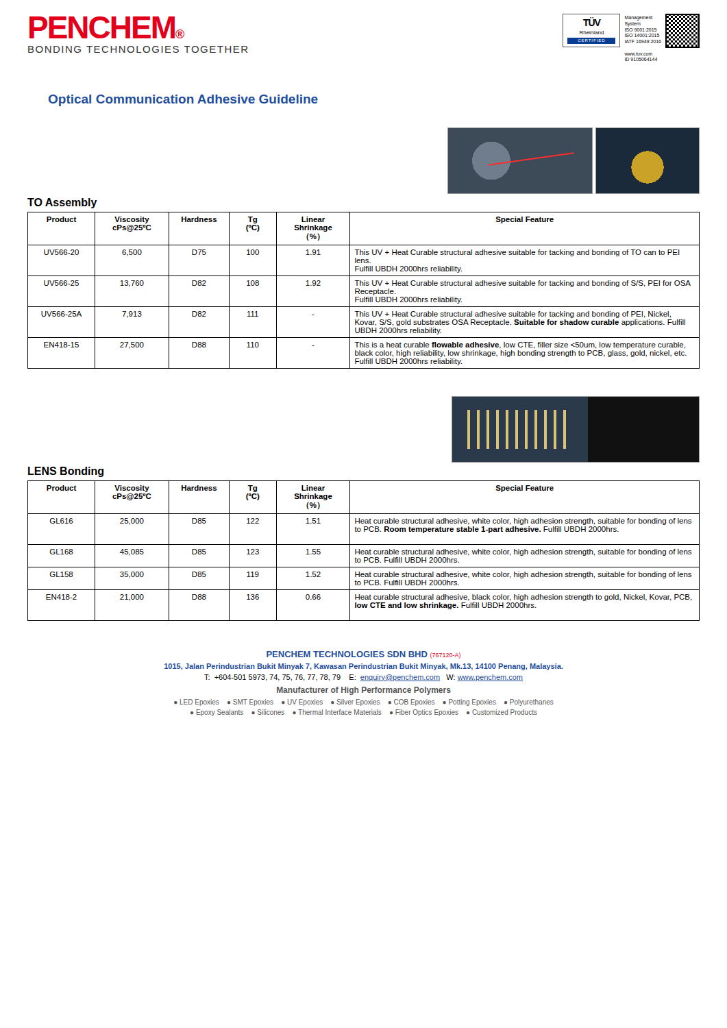PENCHEM®
BONDING TECHNOLOGIES TOGETHER
TÜV
Rheinland
CERTIFIED
Management
System
ISO 9001:2015
ISO 14001:2015
IATF 16949:2016
www.tuv.com
ID 9105064144
Optical Communication Adhesive Guideline
TO Assembly
| Product | Viscosity cPs@25ºC | Hardness | Tg (ºC) | Linear Shrinkage （%） | Special Feature |
| --- | --- | --- | --- | --- | --- |
| UV566-20 | 6,500 | D75 | 100 | 1.91 | This UV + Heat Curable structural adhesive suitable for tacking and bonding of TO can to PEI lens. Fulfill UBDH 2000hrs reliability. |
| UV566-25 | 13,760 | D82 | 108 | 1.92 | This UV + Heat Curable structural adhesive suitable for tacking and bonding of S/S, PEI for OSA Receptacle. Fulfill UBDH 2000hrs reliability. |
| UV566-25A | 7,913 | D82 | 111 | - | This UV + Heat Curable structural adhesive suitable for tacking and bonding of PEI, Nickel, Kovar, S/S, gold substrates OSA Receptacle. Suitable for shadow curable applications. Fulfill UBDH 2000hrs reliability. |
| EN418-15 | 27,500 | D88 | 110 | - | This is a heat curable flowable adhesive , low CTE, filler size <50um, low temperature curable, black color, high reliability, low shrinkage, high bonding strength to PCB, glass, gold, nickel, etc. Fulfill UBDH 2000hrs reliability. |
LENS Bonding
| Product | Viscosity cPs@25ºC | Hardness | Tg (ºC) | Linear Shrinkage （%） | Special Feature |
| --- | --- | --- | --- | --- | --- |
| GL616 | 25,000 | D85 | 122 | 1.51 | Heat curable structural adhesive, white color, high adhesion strength, suitable for bonding of lens to PCB. Room temperature stable 1-part adhesive. Fulfill UBDH 2000hrs. |
| GL168 | 45,085 | D85 | 123 | 1.55 | Heat curable structural adhesive, white color, high adhesion strength, suitable for bonding of lens to PCB. Fulfill UBDH 2000hrs. |
| GL158 | 35,000 | D85 | 119 | 1.52 | Heat curable structural adhesive, white color, high adhesion strength, suitable for bonding of lens to PCB. Fulfill UBDH 2000hrs. |
| EN418-2 | 21,000 | D88 | 136 | 0.66 | Heat curable structural adhesive, black color, high adhesion strength to gold, Nickel, Kovar, PCB, low CTE and low shrinkage. Fulfill UBDH 2000hrs. |
PENCHEM TECHNOLOGIES SDN BHD (767120-A)
1015, Jalan Perindustrian Bukit Minyak 7, Kawasan Perindustrian Bukit Minyak, Mk.13, 14100 Penang, Malaysia.
T: +604-501 5973, 74, 75, 76, 77, 78, 79 E: enquiry@penchem.com W: www.penchem.com
Manufacturer of High Performance Polymers
● LED Epoxies ● SMT Epoxies ● UV Epoxies ● Silver Epoxies ● COB Epoxies ● Potting Epoxies ● Polyurethanes
● Epoxy Sealants ● Silicones ● Thermal Interface Materials ● Fiber Optics Epoxies ● Customized Products